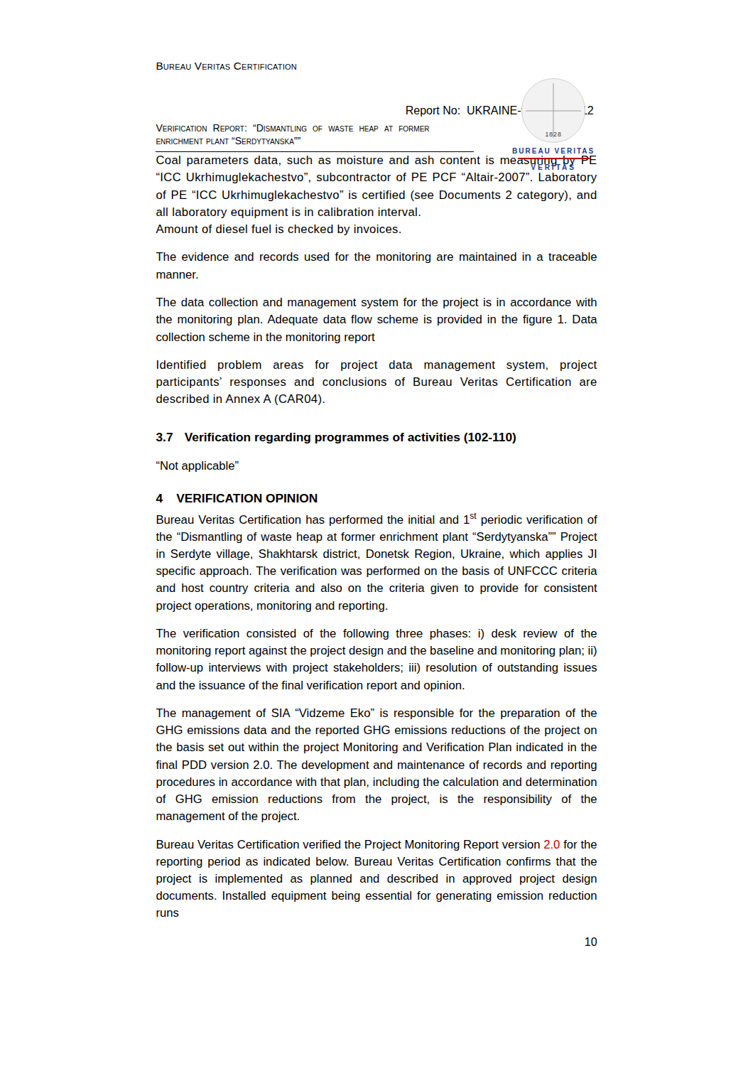1828
BUREAU VERITAS
VERITAS
Bureau Veritas Certification
Report No: UKRAINE-ver/0592/2012
Verification Report: “Dismantling of waste heap at former enrichment plant “Serdytyanska””
Coal parameters data, such as moisture and ash content is measuring by PE “ICC Ukrhimuglekachestvo”, subcontractor of PE PCF “Altair-2007”. Laboratory of PE “ICC Ukrhimuglekachestvo” is certified (see Documents 2 category), and all laboratory equipment is in calibration interval.
Amount of diesel fuel is checked by invoices.
The evidence and records used for the monitoring are maintained in a traceable manner.
The data collection and management system for the project is in accordance with the monitoring plan. Adequate data flow scheme is provided in the figure 1. Data collection scheme in the monitoring report
Identified problem areas for project data management system, project participants’ responses and conclusions of Bureau Veritas Certification are described in Annex A (CAR04).
3.7 Verification regarding programmes of activities (102-110)
“Not applicable”
4 Verification opinion
Bureau Veritas Certification has performed the initial and 1st periodic verification of the “Dismantling of waste heap at former enrichment plant “Serdytyanska”” Project in Serdyte village, Shakhtarsk district, Donetsk Region, Ukraine, which applies JI specific approach. The verification was performed on the basis of UNFCCC criteria and host country criteria and also on the criteria given to provide for consistent project operations, monitoring and reporting.
The verification consisted of the following three phases: i) desk review of the monitoring report against the project design and the baseline and monitoring plan; ii) follow-up interviews with project stakeholders; iii) resolution of outstanding issues and the issuance of the final verification report and opinion.
The management of SIA “Vidzeme Eko” is responsible for the preparation of the GHG emissions data and the reported GHG emissions reductions of the project on the basis set out within the project Monitoring and Verification Plan indicated in the final PDD version 2.0. The development and maintenance of records and reporting procedures in accordance with that plan, including the calculation and determination of GHG emission reductions from the project, is the responsibility of the management of the project.
Bureau Veritas Certification verified the Project Monitoring Report version 2.0 for the reporting period as indicated below. Bureau Veritas Certification confirms that the project is implemented as planned and described in approved project design documents. Installed equipment being essential for generating emission reduction runs
10